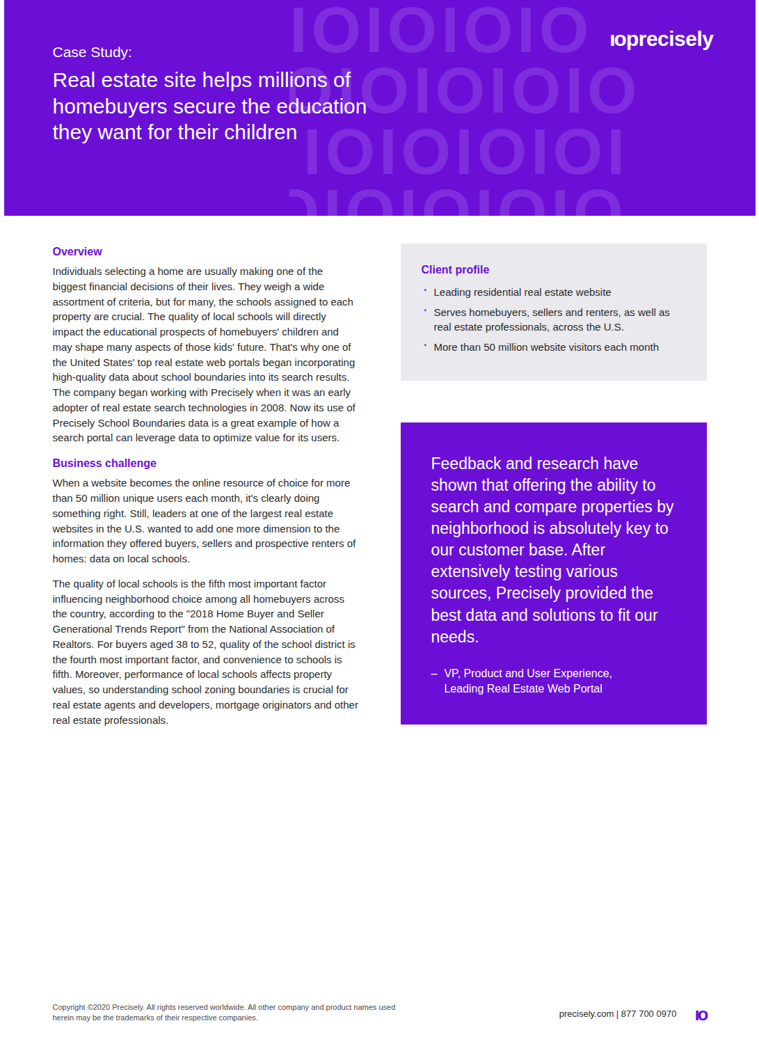IOIOIOIO IOIOIOIOIO IOIOIOIOI IOIOIOIOIO
ıoprecisely
Case Study:
Real estate site helps millions of
homebuyers secure the education
they want for their children
Overview
Individuals selecting a home are usually making one of the biggest financial decisions of their lives. They weigh a wide assortment of criteria, but for many, the schools assigned to each property are crucial. The quality of local schools will directly impact the educational prospects of homebuyers' children and may shape many aspects of those kids' future. That's why one of the United States' top real estate web portals began incorporating high-quality data about school boundaries into its search results. The company began working with Precisely when it was an early adopter of real estate search technologies in 2008. Now its use of Precisely School Boundaries data is a great example of how a search portal can leverage data to optimize value for its users.
Business challenge
When a website becomes the online resource of choice for more than 50 million unique users each month, it's clearly doing something right. Still, leaders at one of the largest real estate websites in the U.S. wanted to add one more dimension to the information they offered buyers, sellers and prospective renters of homes: data on local schools.
The quality of local schools is the fifth most important factor influencing neighborhood choice among all homebuyers across the country, according to the "2018 Home Buyer and Seller Generational Trends Report" from the National Association of Realtors. For buyers aged 38 to 52, quality of the school district is the fourth most important factor, and convenience to schools is fifth. Moreover, performance of local schools affects property values, so understanding school zoning boundaries is crucial for real estate agents and developers, mortgage originators and other real estate professionals.
Client profile
Leading residential real estate website
Serves homebuyers, sellers and renters, as well as real estate professionals, across the U.S.
More than 50 million website visitors each month
Feedback and research have shown that offering the ability to search and compare properties by neighborhood is absolutely key to our customer base. After extensively testing various sources, Precisely provided the best data and solutions to fit our needs.
– VP, Product and User Experience,
Leading Real Estate Web Portal
Copyright ©2020 Precisely. All rights reserved worldwide. All other company and product names used herein may be the trademarks of their respective companies.
precisely.com | 877 700 0970 ıo